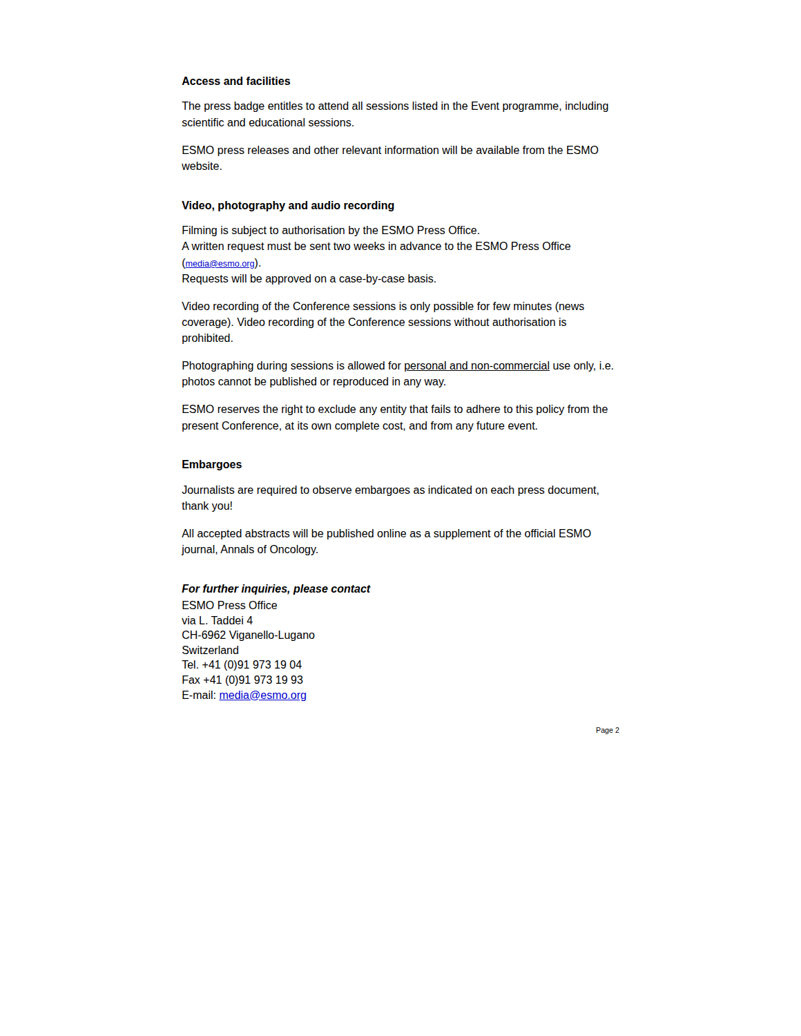Access and facilities
The press badge entitles to attend all sessions listed in the Event programme, including scientific and educational sessions.
ESMO press releases and other relevant information will be available from the ESMO website.
Video, photography and audio recording
Filming is subject to authorisation by the ESMO Press Office.
A written request must be sent two weeks in advance to the ESMO Press Office (media@esmo.org).
Requests will be approved on a case-by-case basis.
Video recording of the Conference sessions is only possible for few minutes (news coverage). Video recording of the Conference sessions without authorisation is prohibited.
Photographing during sessions is allowed for personal and non-commercial use only, i.e. photos cannot be published or reproduced in any way.
ESMO reserves the right to exclude any entity that fails to adhere to this policy from the present Conference, at its own complete cost, and from any future event.
Embargoes
Journalists are required to observe embargoes as indicated on each press document, thank you!
All accepted abstracts will be published online as a supplement of the official ESMO journal, Annals of Oncology.
For further inquiries, please contact
ESMO Press Office
via L. Taddei 4
CH-6962 Viganello-Lugano
Switzerland
Tel. +41 (0)91 973 19 04
Fax +41 (0)91 973 19 93
E-mail: media@esmo.org
Page 2